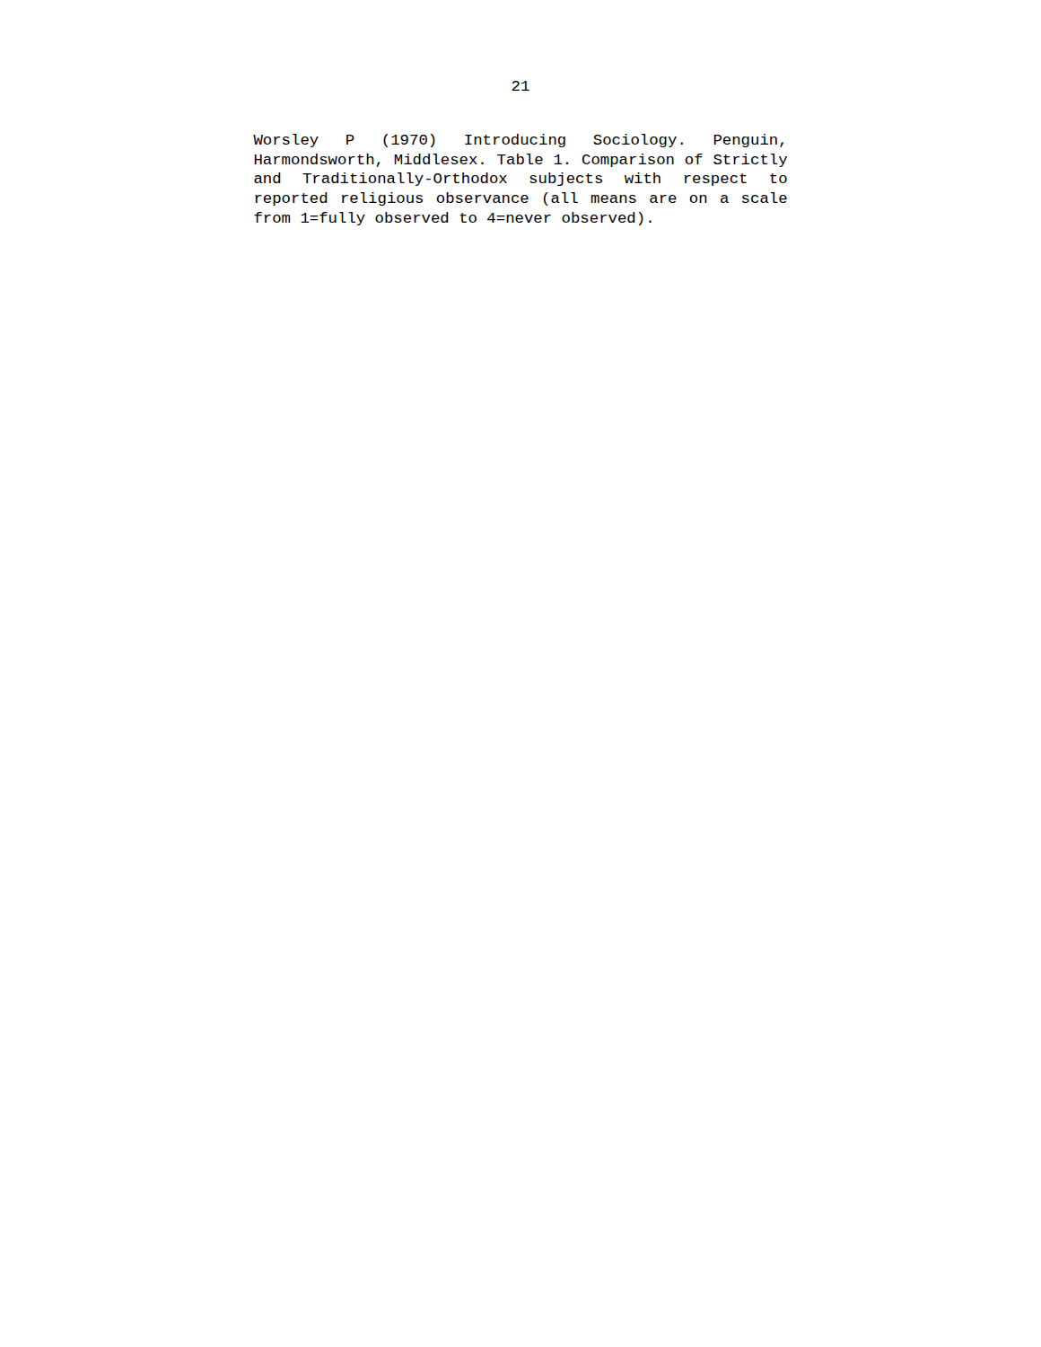21
Worsley P (1970) Introducing Sociology. Penguin, Harmondsworth, Middlesex. Table 1. Comparison of Strictly and Traditionally-Orthodox subjects with respect to reported religious observance (all means are on a scale from 1=fully observed to 4=never observed).